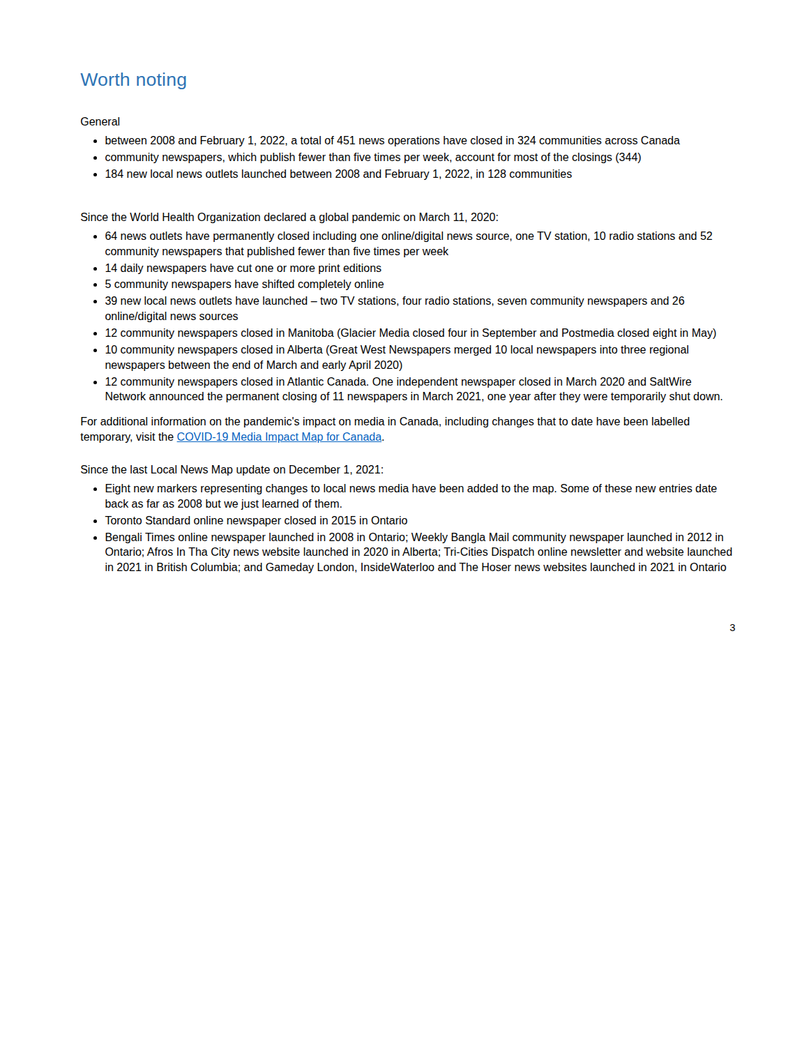Worth noting
General
between 2008 and February 1, 2022, a total of 451 news operations have closed in 324 communities across Canada
community newspapers, which publish fewer than five times per week, account for most of the closings (344)
184 new local news outlets launched between 2008 and February 1, 2022, in 128 communities
Since the World Health Organization declared a global pandemic on March 11, 2020:
64 news outlets have permanently closed including one online/digital news source, one TV station, 10 radio stations and 52 community newspapers that published fewer than five times per week
14 daily newspapers have cut one or more print editions
5 community newspapers have shifted completely online
39 new local news outlets have launched – two TV stations, four radio stations, seven community newspapers and 26 online/digital news sources
12 community newspapers closed in Manitoba (Glacier Media closed four in September and Postmedia closed eight in May)
10 community newspapers closed in Alberta (Great West Newspapers merged 10 local newspapers into three regional newspapers between the end of March and early April 2020)
12 community newspapers closed in Atlantic Canada. One independent newspaper closed in March 2020 and SaltWire Network announced the permanent closing of 11 newspapers in March 2021, one year after they were temporarily shut down.
For additional information on the pandemic's impact on media in Canada, including changes that to date have been labelled temporary, visit the COVID-19 Media Impact Map for Canada.
Since the last Local News Map update on December 1, 2021:
Eight new markers representing changes to local news media have been added to the map. Some of these new entries date back as far as 2008 but we just learned of them.
Toronto Standard online newspaper closed in 2015 in Ontario
Bengali Times online newspaper launched in 2008 in Ontario; Weekly Bangla Mail community newspaper launched in 2012 in Ontario; Afros In Tha City news website launched in 2020 in Alberta; Tri-Cities Dispatch online newsletter and website launched in 2021 in British Columbia; and Gameday London, InsideWaterloo and The Hoser news websites launched in 2021 in Ontario
3